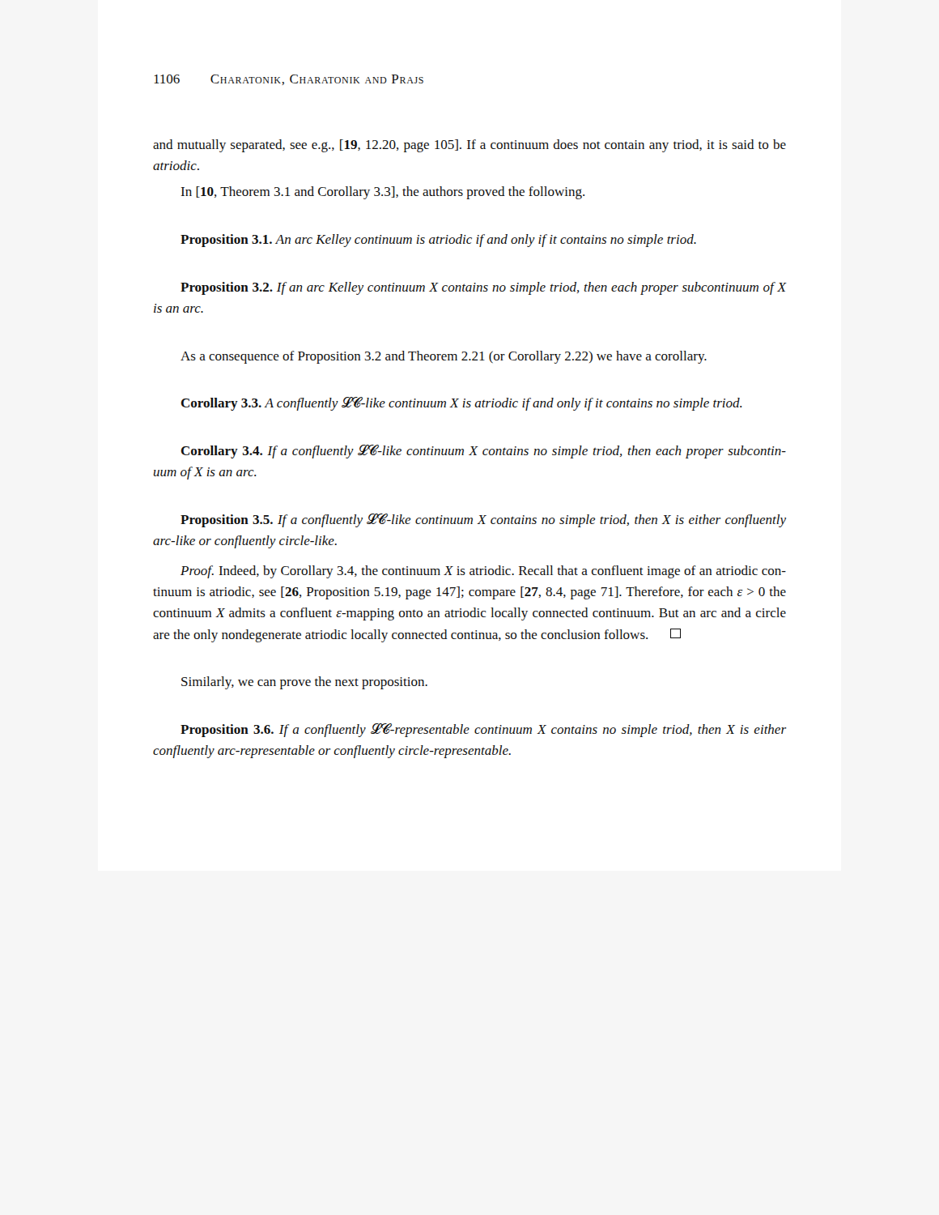1106 Charatonik, Charatonik and Prajs
and mutually separated, see e.g., [19, 12.20, page 105]. If a continuum does not contain any triod, it is said to be atriodic.
In [10, Theorem 3.1 and Corollary 3.3], the authors proved the following.
Proposition 3.1. An arc Kelley continuum is atriodic if and only if it contains no simple triod.
Proposition 3.2. If an arc Kelley continuum X contains no simple triod, then each proper subcontinuum of X is an arc.
As a consequence of Proposition 3.2 and Theorem 2.21 (or Corollary 2.22) we have a corollary.
Corollary 3.3. A confluently 𝓛𝓒-like continuum X is atriodic if and only if it contains no simple triod.
Corollary 3.4. If a confluently 𝓛𝓒-like continuum X contains no simple triod, then each proper subcontinuum of X is an arc.
Proposition 3.5. If a confluently 𝓛𝓒-like continuum X contains no simple triod, then X is either confluently arc-like or confluently circle-like.
Proof. Indeed, by Corollary 3.4, the continuum X is atriodic. Recall that a confluent image of an atriodic continuum is atriodic, see [26, Proposition 5.19, page 147]; compare [27, 8.4, page 71]. Therefore, for each ε > 0 the continuum X admits a confluent ε-mapping onto an atriodic locally connected continuum. But an arc and a circle are the only nondegenerate atriodic locally connected continua, so the conclusion follows.
Similarly, we can prove the next proposition.
Proposition 3.6. If a confluently 𝓛𝓒-representable continuum X contains no simple triod, then X is either confluently arc-representable or confluently circle-representable.